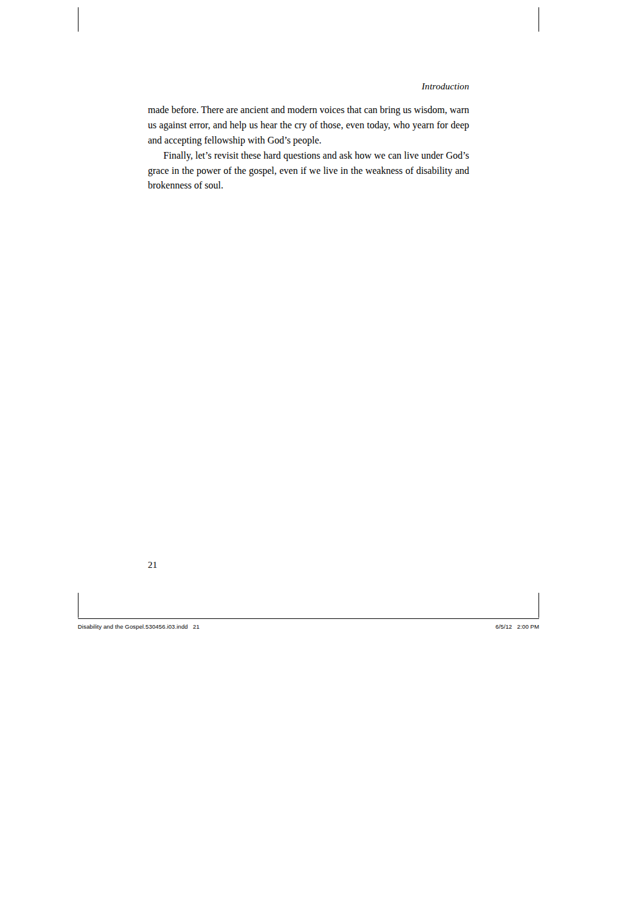Introduction
made before. There are ancient and modern voices that can bring us wisdom, warn us against error, and help us hear the cry of those, even today, who yearn for deep and accepting fellowship with God’s people.
Finally, let’s revisit these hard questions and ask how we can live under God’s grace in the power of the gospel, even if we live in the weakness of disability and brokenness of soul.
21
Disability and the Gospel.530456.i03.indd 21 6/5/12 2:00 PM